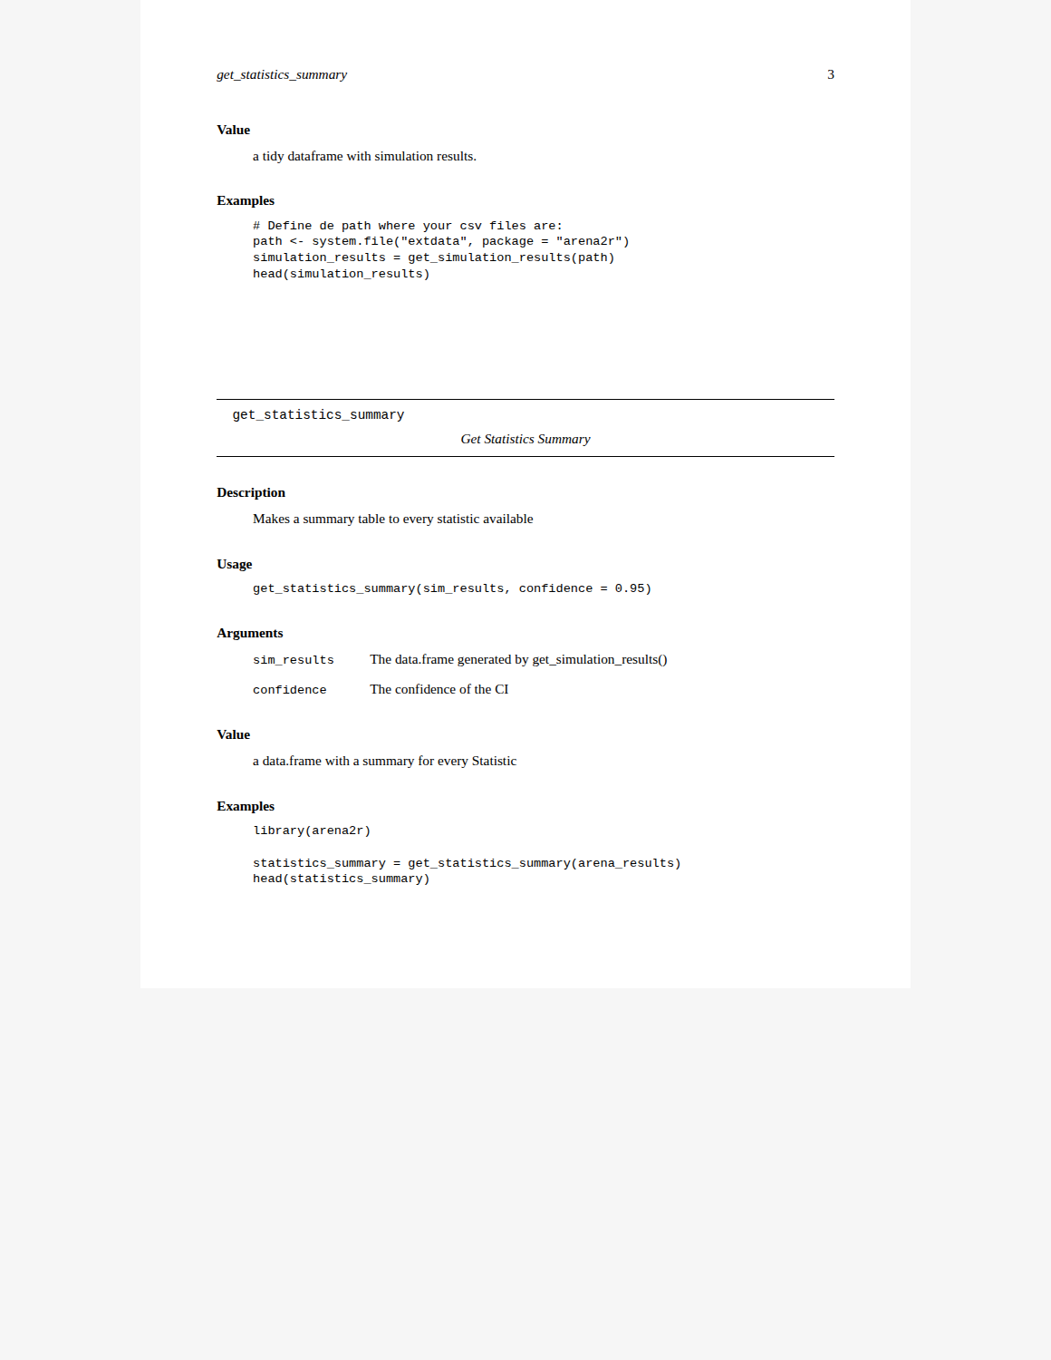get_statistics_summary 3
Value
a tidy dataframe with simulation results.
Examples
# Define de path where your csv files are:
path <- system.file("extdata", package = "arena2r")
simulation_results = get_simulation_results(path)
head(simulation_results)
get_statistics_summary Get Statistics Summary
Description
Makes a summary table to every statistic available
Usage
get_statistics_summary(sim_results, confidence = 0.95)
Arguments
sim_results
The data.frame generated by get_simulation_results()
confidence
The confidence of the CI
Value
a data.frame with a summary for every Statistic
Examples
library(arena2r)

statistics_summary = get_statistics_summary(arena_results)
head(statistics_summary)